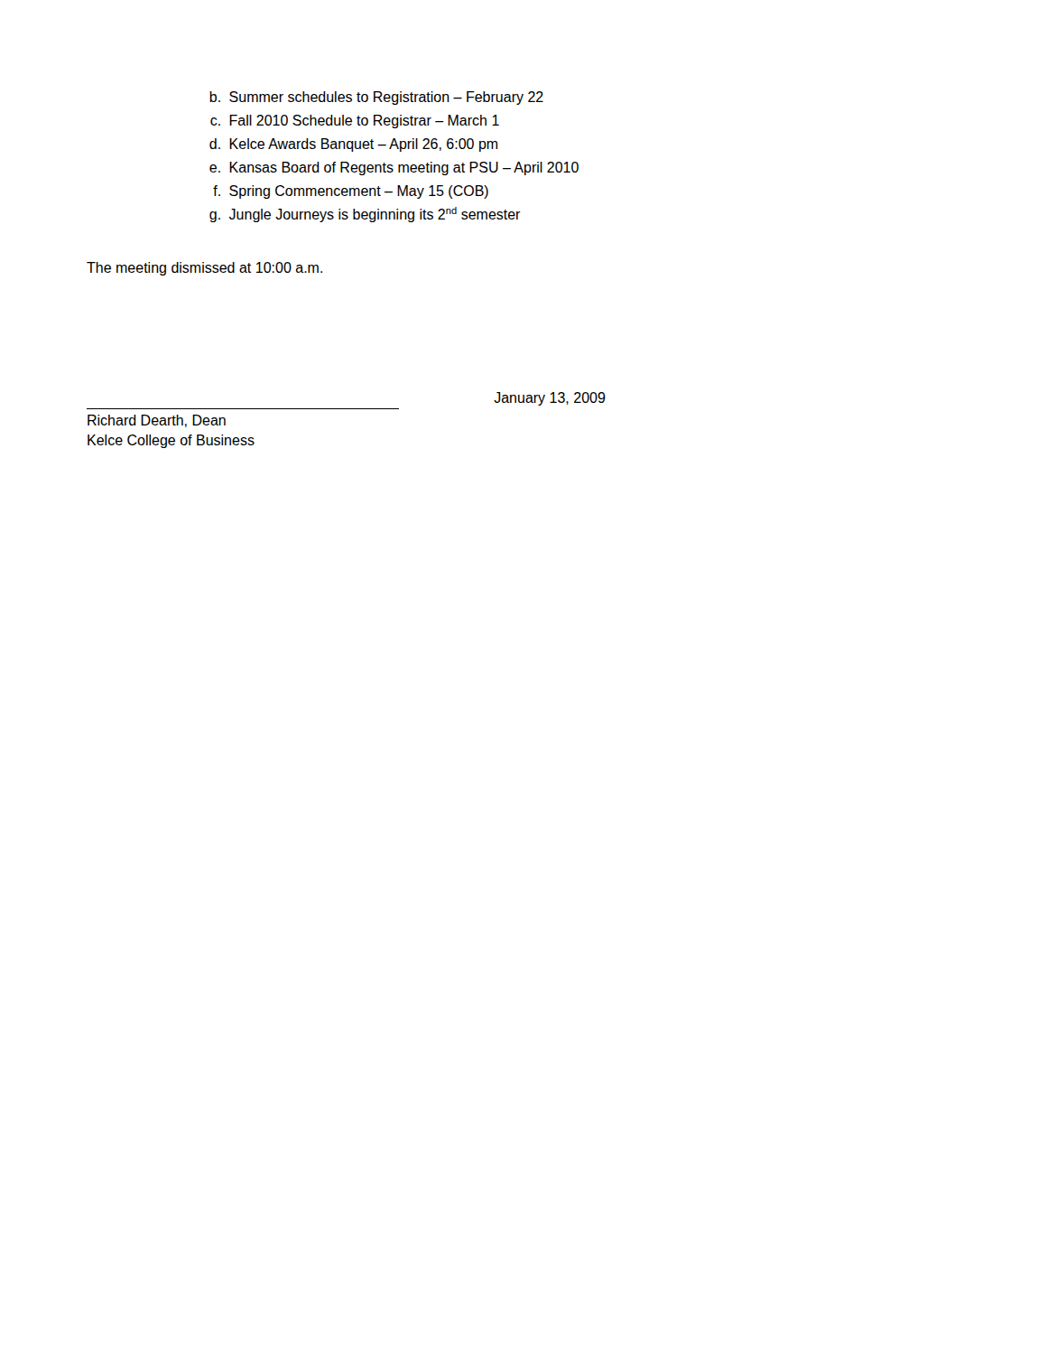Summer schedules to Registration – February 22
Fall 2010 Schedule to Registrar – March 1
Kelce Awards Banquet – April 26, 6:00 pm
Kansas Board of Regents meeting at PSU – April 2010
Spring Commencement – May 15 (COB)
Jungle Journeys is beginning its 2nd semester
The meeting dismissed at 10:00 a.m.
January 13, 2009
Richard Dearth, Dean
Kelce College of Business